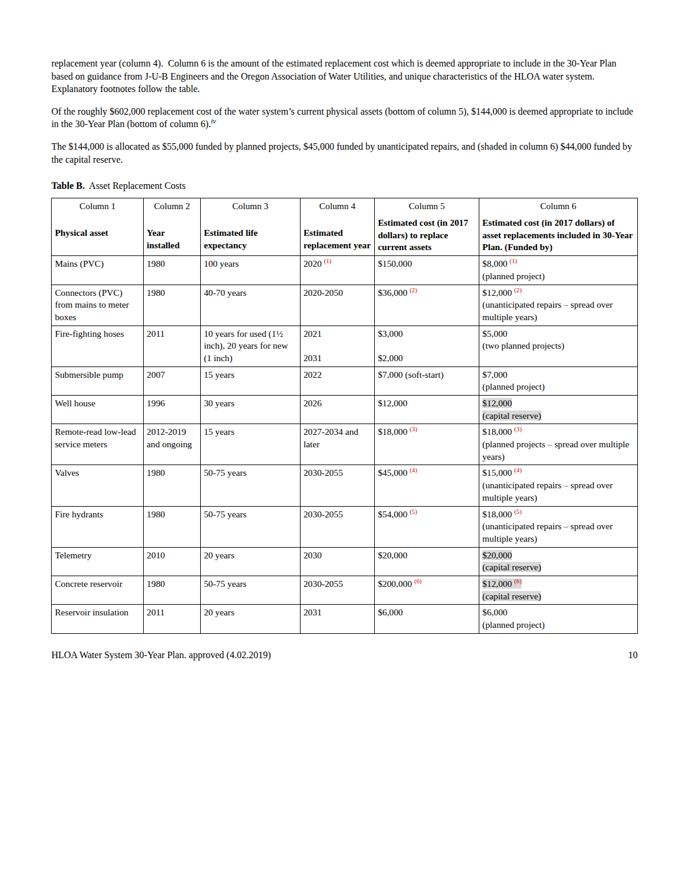replacement year (column 4). Column 6 is the amount of the estimated replacement cost which is deemed appropriate to include in the 30-Year Plan based on guidance from J-U-B Engineers and the Oregon Association of Water Utilities, and unique characteristics of the HLOA water system. Explanatory footnotes follow the table.
Of the roughly $602,000 replacement cost of the water system’s current physical assets (bottom of column 5), $144,000 is deemed appropriate to include in the 30-Year Plan (bottom of column 6).iv
The $144,000 is allocated as $55,000 funded by planned projects, $45,000 funded by unanticipated repairs, and (shaded in column 6) $44,000 funded by the capital reserve.
Table B. Asset Replacement Costs
| Column 1 Physical asset | Column 2 Year installed | Column 3 Estimated life expectancy | Column 4 Estimated replacement year | Column 5 Estimated cost (in 2017 dollars) to replace current assets | Column 6 Estimated cost (in 2017 dollars) of asset replacements included in 30-Year Plan. (Funded by) |
| --- | --- | --- | --- | --- | --- |
| Mains (PVC) | 1980 | 100 years | 2020 (1) | $150,000 | $8,000 (1) (planned project) |
| Connectors (PVC) from mains to meter boxes | 1980 | 40-70 years | 2020-2050 | $36,000 (2) | $12,000 (2) (unanticipated repairs – spread over multiple years) |
| Fire-fighting hoses | 2011 | 10 years for used (1½ inch), 20 years for new (1 inch) | 2021 2031 | $3,000 $2,000 | $5,000 (two planned projects) |
| Submersible pump | 2007 | 15 years | 2022 | $7,000 (soft-start) | $7,000 (planned project) |
| Well house | 1996 | 30 years | 2026 | $12,000 | $12,000 (capital reserve) |
| Remote-read low-lead service meters | 2012-2019 and ongoing | 15 years | 2027-2034 and later | $18,000 (3) | $18,000 (3) (planned projects – spread over multiple years) |
| Valves | 1980 | 50-75 years | 2030-2055 | $45,000 (4) | $15,000 (4) (unanticipated repairs – spread over multiple years) |
| Fire hydrants | 1980 | 50-75 years | 2030-2055 | $54,000 (5) | $18,000 (5) (unanticipated repairs – spread over multiple years) |
| Telemetry | 2010 | 20 years | 2030 | $20,000 | $20,000 (capital reserve) |
| Concrete reservoir | 1980 | 50-75 years | 2030-2055 | $200,000 (6) | $12,000 (6) (capital reserve) |
| Reservoir insulation | 2011 | 20 years | 2031 | $6,000 | $6,000 (planned project) |
HLOA Water System 30-Year Plan. approved (4.02.2019) 10